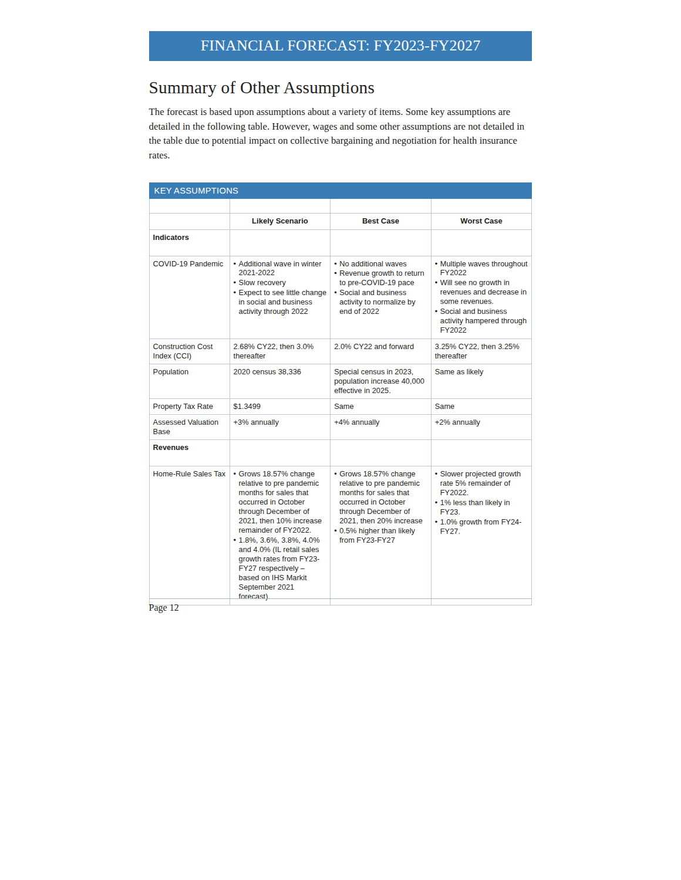FINANCIAL FORECAST: FY2023-FY2027
Summary of Other Assumptions
The forecast is based upon assumptions about a variety of items. Some key assumptions are detailed in the following table. However, wages and some other assumptions are not detailed in the table due to potential impact on collective bargaining and negotiation for health insurance rates.
| KEY ASSUMPTIONS |
| | Likely Scenario | Best Case | Worst Case |
| Indicators | | | |
| COVID-19 Pandemic | Additional wave in winter 2021-2022 Slow recovery Expect to see little change in social and business activity through 2022 | No additional waves Revenue growth to return to pre-COVID-19 pace Social and business activity to normalize by end of 2022 | Multiple waves throughout FY2022 Will see no growth in revenues and decrease in some revenues. Social and business activity hampered through FY2022 |
| Construction Cost Index (CCI) | 2.68% CY22, then 3.0% thereafter | 2.0% CY22 and forward | 3.25% CY22, then 3.25% thereafter |
| Population | 2020 census 38,336 | Special census in 2023, population increase 40,000 effective in 2025. | Same as likely |
| Property Tax Rate | $1.3499 | Same | Same |
| Assessed Valuation Base | +3% annually | +4% annually | +2% annually |
| Revenues | | | |
| Home-Rule Sales Tax | Grows 18.57% change relative to pre pandemic months for sales that occurred in October through December of 2021, then 10% increase remainder of FY2022. 1.8%, 3.6%, 3.8%, 4.0% and 4.0% (IL retail sales growth rates from FY23-FY27 respectively – based on IHS Markit September 2021 forecast). | Grows 18.57% change relative to pre pandemic months for sales that occurred in October through December of 2021, then 20% increase 0.5% higher than likely from FY23-FY27 | Slower projected growth rate 5% remainder of FY2022. 1% less than likely in FY23. 1.0% growth from FY24-FY27. |
Page 12